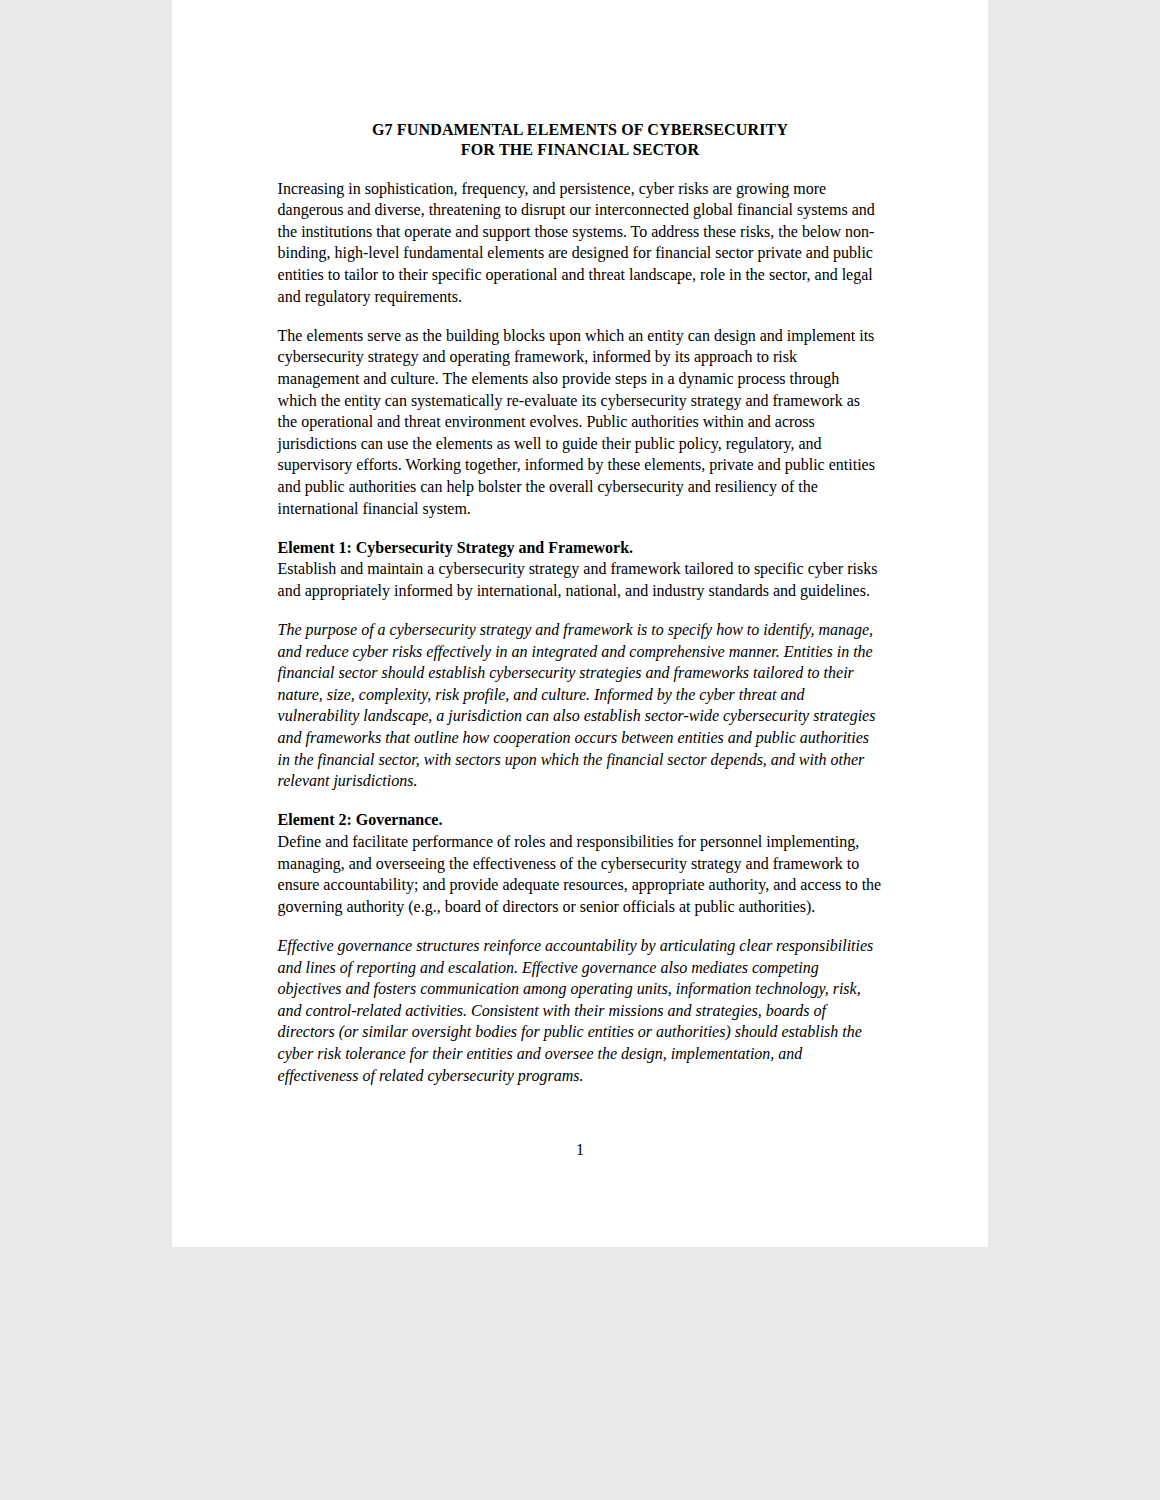G7 FUNDAMENTAL ELEMENTS OF CYBERSECURITY
FOR THE FINANCIAL SECTOR
Increasing in sophistication, frequency, and persistence, cyber risks are growing more dangerous and diverse, threatening to disrupt our interconnected global financial systems and the institutions that operate and support those systems. To address these risks, the below non-binding, high-level fundamental elements are designed for financial sector private and public entities to tailor to their specific operational and threat landscape, role in the sector, and legal and regulatory requirements.
The elements serve as the building blocks upon which an entity can design and implement its cybersecurity strategy and operating framework, informed by its approach to risk management and culture. The elements also provide steps in a dynamic process through which the entity can systematically re-evaluate its cybersecurity strategy and framework as the operational and threat environment evolves. Public authorities within and across jurisdictions can use the elements as well to guide their public policy, regulatory, and supervisory efforts. Working together, informed by these elements, private and public entities and public authorities can help bolster the overall cybersecurity and resiliency of the international financial system.
Element 1: Cybersecurity Strategy and Framework.
Establish and maintain a cybersecurity strategy and framework tailored to specific cyber risks and appropriately informed by international, national, and industry standards and guidelines.
The purpose of a cybersecurity strategy and framework is to specify how to identify, manage, and reduce cyber risks effectively in an integrated and comprehensive manner. Entities in the financial sector should establish cybersecurity strategies and frameworks tailored to their nature, size, complexity, risk profile, and culture. Informed by the cyber threat and vulnerability landscape, a jurisdiction can also establish sector-wide cybersecurity strategies and frameworks that outline how cooperation occurs between entities and public authorities in the financial sector, with sectors upon which the financial sector depends, and with other relevant jurisdictions.
Element 2: Governance.
Define and facilitate performance of roles and responsibilities for personnel implementing, managing, and overseeing the effectiveness of the cybersecurity strategy and framework to ensure accountability; and provide adequate resources, appropriate authority, and access to the governing authority (e.g., board of directors or senior officials at public authorities).
Effective governance structures reinforce accountability by articulating clear responsibilities and lines of reporting and escalation. Effective governance also mediates competing objectives and fosters communication among operating units, information technology, risk, and control-related activities. Consistent with their missions and strategies, boards of directors (or similar oversight bodies for public entities or authorities) should establish the cyber risk tolerance for their entities and oversee the design, implementation, and effectiveness of related cybersecurity programs.
1